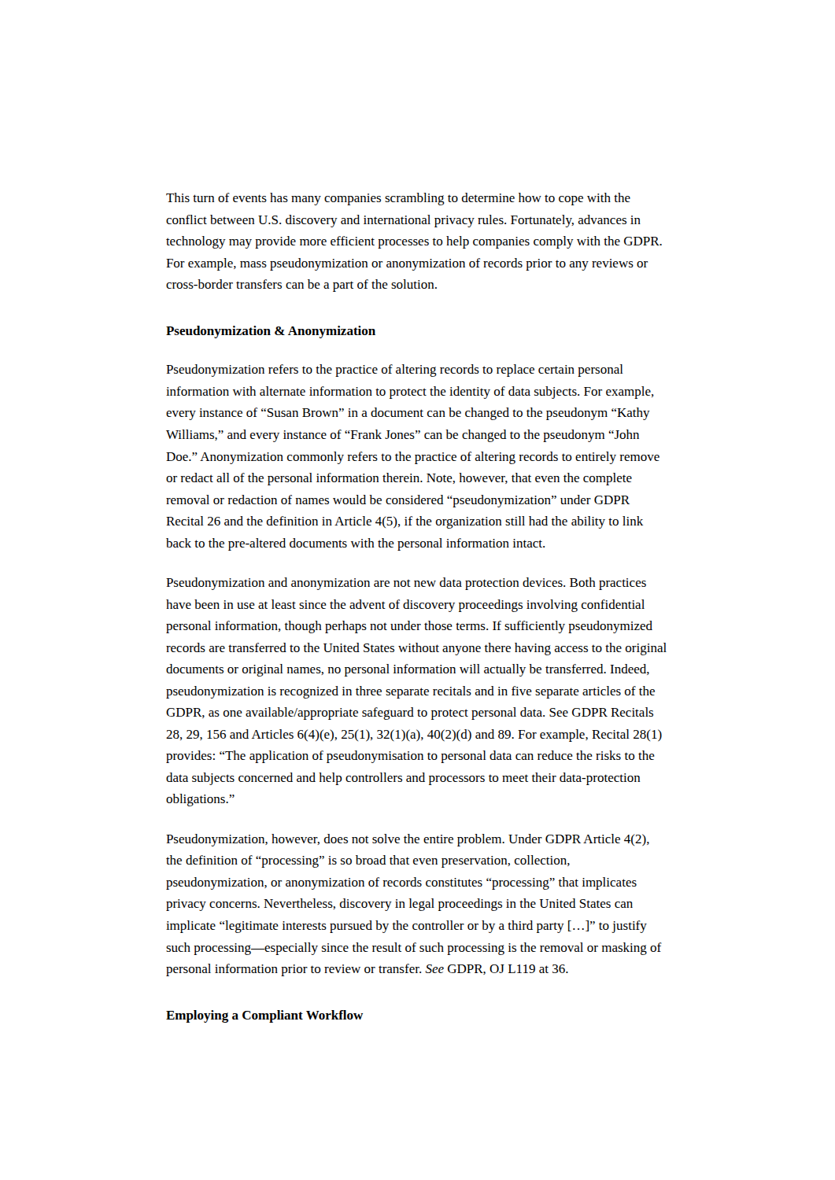This turn of events has many companies scrambling to determine how to cope with the conflict between U.S. discovery and international privacy rules. Fortunately, advances in technology may provide more efficient processes to help companies comply with the GDPR. For example, mass pseudonymization or anonymization of records prior to any reviews or cross-border transfers can be a part of the solution.
Pseudonymization & Anonymization
Pseudonymization refers to the practice of altering records to replace certain personal information with alternate information to protect the identity of data subjects. For example, every instance of “Susan Brown” in a document can be changed to the pseudonym “Kathy Williams,” and every instance of “Frank Jones” can be changed to the pseudonym “John Doe.” Anonymization commonly refers to the practice of altering records to entirely remove or redact all of the personal information therein. Note, however, that even the complete removal or redaction of names would be considered “pseudonymization” under GDPR Recital 26 and the definition in Article 4(5), if the organization still had the ability to link back to the pre-altered documents with the personal information intact.
Pseudonymization and anonymization are not new data protection devices. Both practices have been in use at least since the advent of discovery proceedings involving confidential personal information, though perhaps not under those terms. If sufficiently pseudonymized records are transferred to the United States without anyone there having access to the original documents or original names, no personal information will actually be transferred. Indeed, pseudonymization is recognized in three separate recitals and in five separate articles of the GDPR, as one available/appropriate safeguard to protect personal data. See GDPR Recitals 28, 29, 156 and Articles 6(4)(e), 25(1), 32(1)(a), 40(2)(d) and 89. For example, Recital 28(1) provides: “The application of pseudonymisation to personal data can reduce the risks to the data subjects concerned and help controllers and processors to meet their data-protection obligations.”
Pseudonymization, however, does not solve the entire problem. Under GDPR Article 4(2), the definition of “processing” is so broad that even preservation, collection, pseudonymization, or anonymization of records constitutes “processing” that implicates privacy concerns. Nevertheless, discovery in legal proceedings in the United States can implicate “legitimate interests pursued by the controller or by a third party […]” to justify such processing—especially since the result of such processing is the removal or masking of personal information prior to review or transfer. See GDPR, OJ L119 at 36.
Employing a Compliant Workflow